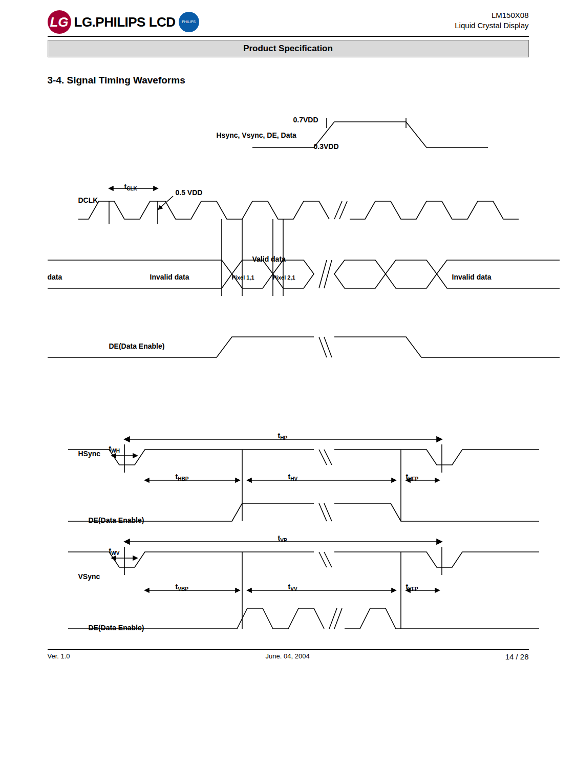LG
LG.PHILIPS LCD
PHILIPS
LM150X08
Liquid Crystal Display
Product Specification
3-4. Signal Timing Waveforms
Hsync, Vsync, DE, Data 0.7VDD 0.3VDD DCLK tCLK 0.5 VDD Valid data data Invalid data Pixel 1,1 Pixel 2,1 Invalid data DE(Data Enable) HSync tWH tHP tHBP tHV tHFP DE(Data Enable) VSync tWV tVP tVBP tVV tVFP DE(Data Enable)
Ver. 1.0
June. 04, 2004
14 / 28